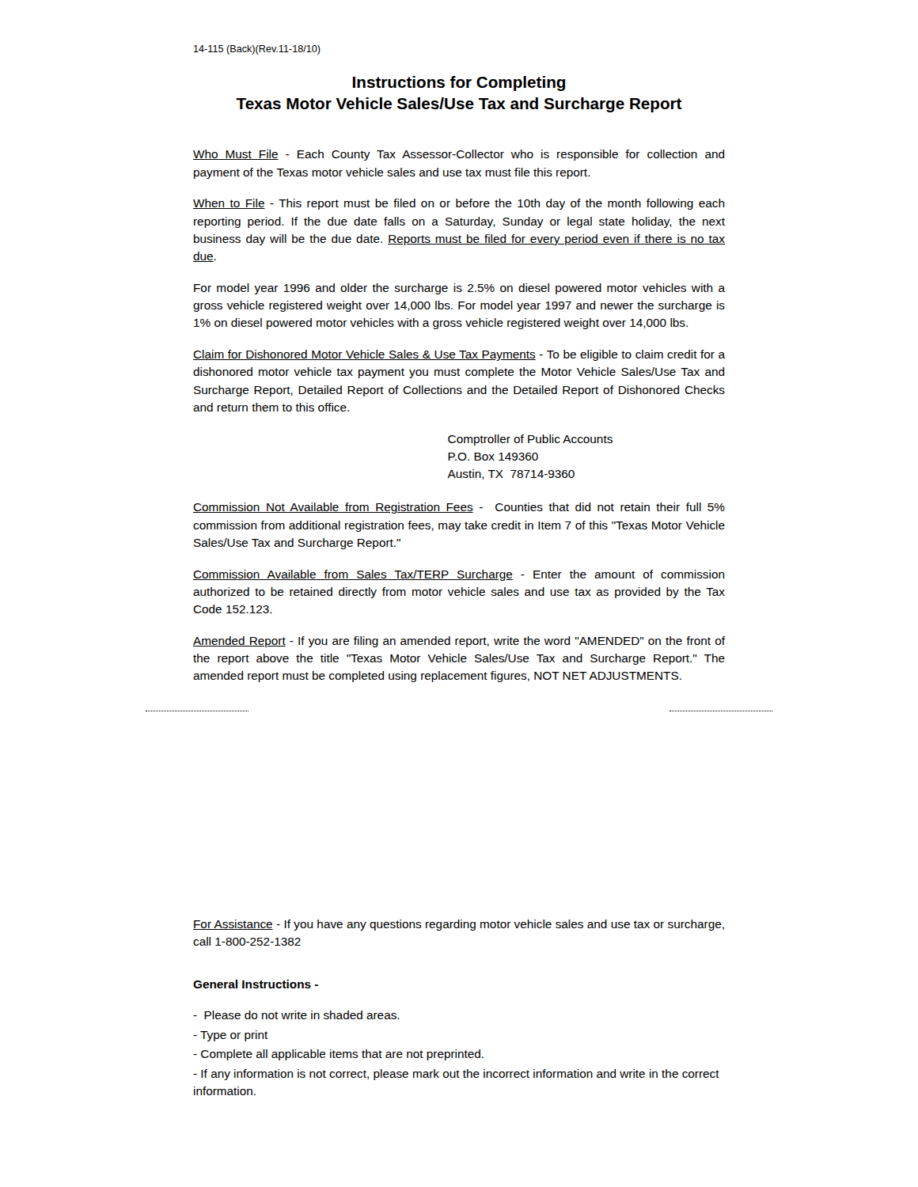14-115 (Back)(Rev.11-18/10)
Instructions for Completing
Texas Motor Vehicle Sales/Use Tax and Surcharge Report
Who Must File - Each County Tax Assessor-Collector who is responsible for collection and payment of the Texas motor vehicle sales and use tax must file this report.
When to File - This report must be filed on or before the 10th day of the month following each reporting period. If the due date falls on a Saturday, Sunday or legal state holiday, the next business day will be the due date. Reports must be filed for every period even if there is no tax due.
For model year 1996 and older the surcharge is 2.5% on diesel powered motor vehicles with a gross vehicle registered weight over 14,000 lbs. For model year 1997 and newer the surcharge is 1% on diesel powered motor vehicles with a gross vehicle registered weight over 14,000 lbs.
Claim for Dishonored Motor Vehicle Sales & Use Tax Payments - To be eligible to claim credit for a dishonored motor vehicle tax payment you must complete the Motor Vehicle Sales/Use Tax and Surcharge Report, Detailed Report of Collections and the Detailed Report of Dishonored Checks and return them to this office.
Comptroller of Public Accounts
P.O. Box 149360
Austin, TX 78714-9360
Commission Not Available from Registration Fees - Counties that did not retain their full 5% commission from additional registration fees, may take credit in Item 7 of this "Texas Motor Vehicle Sales/Use Tax and Surcharge Report."
Commission Available from Sales Tax/TERP Surcharge - Enter the amount of commission authorized to be retained directly from motor vehicle sales and use tax as provided by the Tax Code 152.123.
Amended Report - If you are filing an amended report, write the word "AMENDED" on the front of the report above the title "Texas Motor Vehicle Sales/Use Tax and Surcharge Report." The amended report must be completed using replacement figures, NOT NET ADJUSTMENTS.
For Assistance - If you have any questions regarding motor vehicle sales and use tax or surcharge, call 1-800-252-1382
General Instructions -
- Please do not write in shaded areas.
- Type or print
- Complete all applicable items that are not preprinted.
- If any information is not correct, please mark out the incorrect information and write in the correct information.